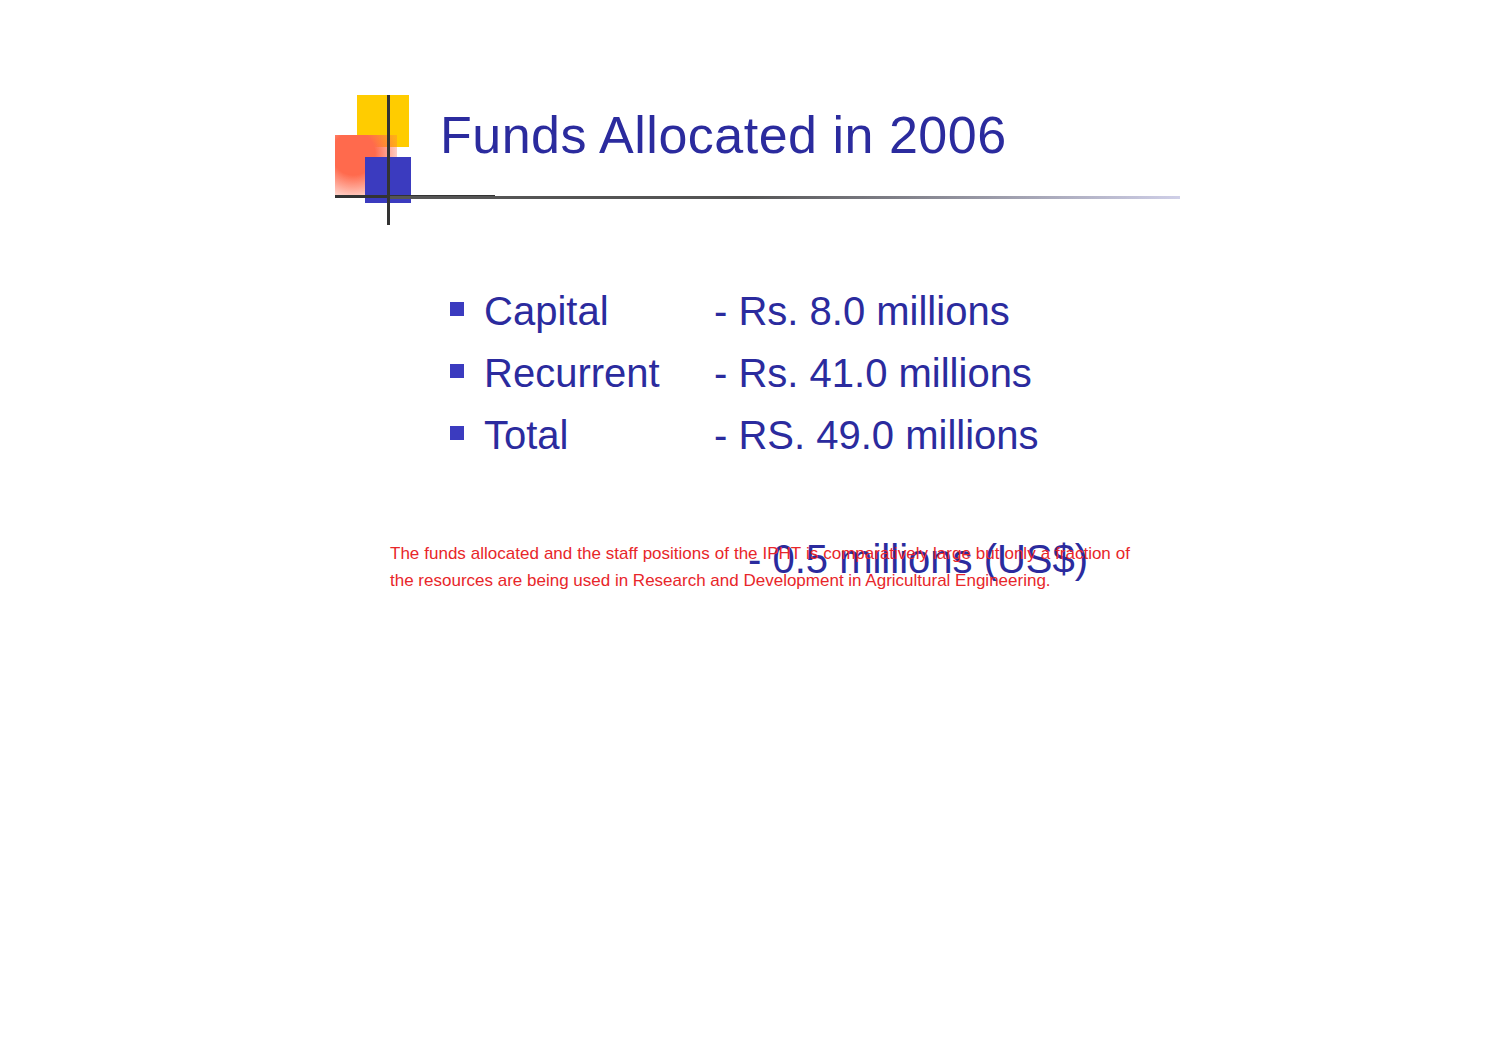Funds Allocated in 2006
Capital- Rs. 8.0 millions
Recurrent- Rs. 41.0 millions
Total- RS. 49.0 millions - 0.5 millions (US$)
The funds allocated and the staff positions of the IPHT is comparatively large but only a fraction of the resources are being used in Research and Development in Agricultural Engineering.